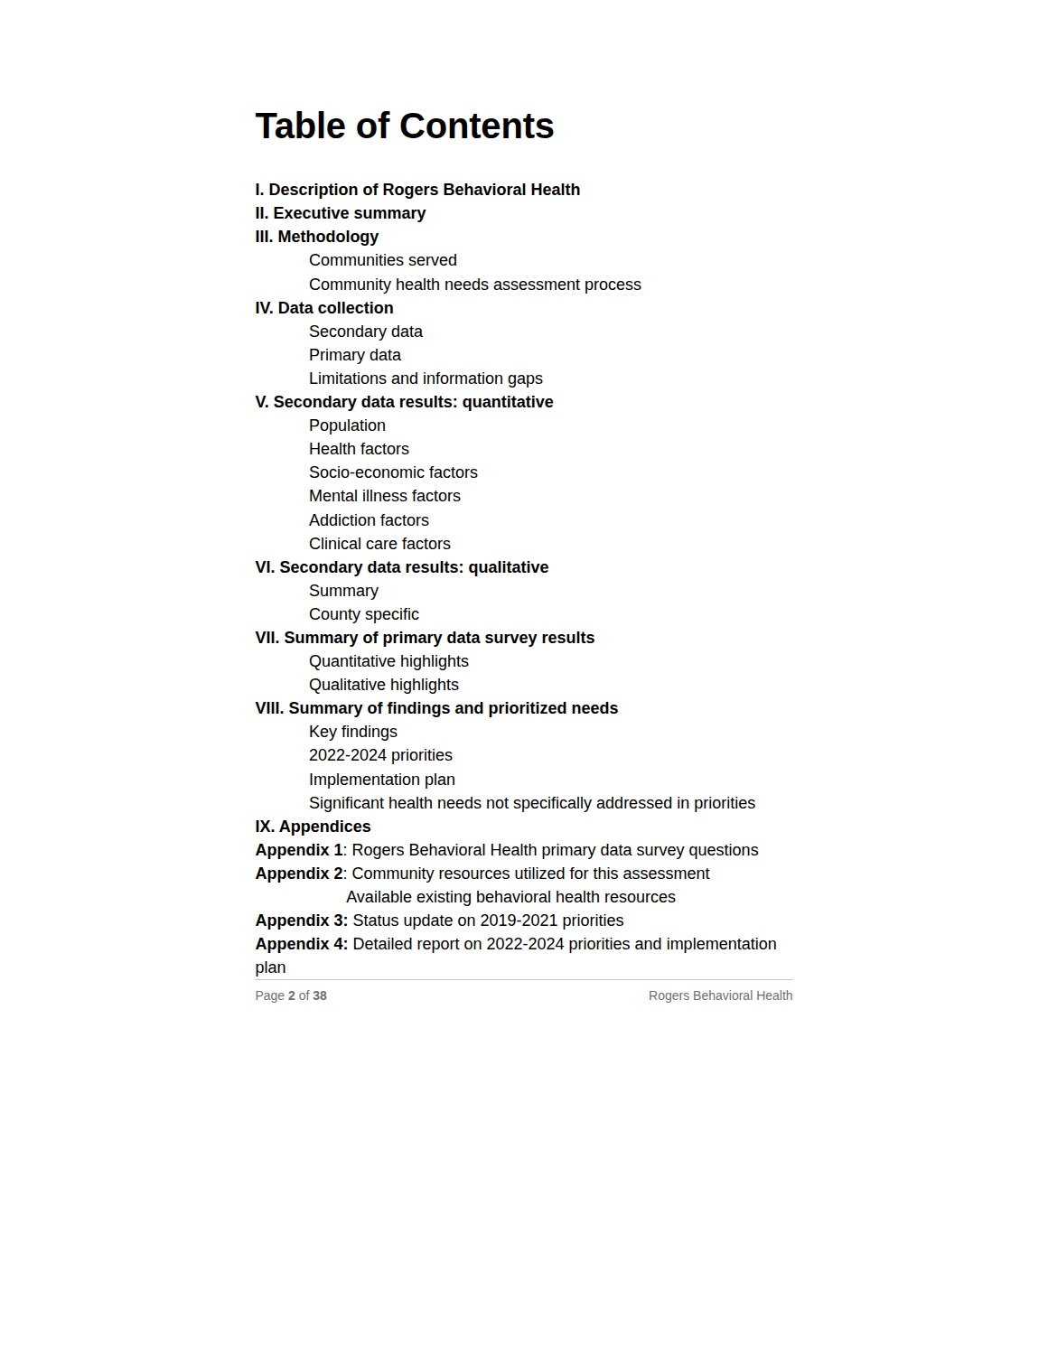Table of Contents
I. Description of Rogers Behavioral Health
II. Executive summary
III. Methodology
Communities served
Community health needs assessment process
IV. Data collection
Secondary data
Primary data
Limitations and information gaps
V. Secondary data results: quantitative
Population
Health factors
Socio-economic factors
Mental illness factors
Addiction factors
Clinical care factors
VI. Secondary data results: qualitative
Summary
County specific
VII. Summary of primary data survey results
Quantitative highlights
Qualitative highlights
VIII. Summary of findings and prioritized needs
Key findings
2022-2024 priorities
Implementation plan
Significant health needs not specifically addressed in priorities
IX. Appendices
Appendix 1: Rogers Behavioral Health primary data survey questions
Appendix 2: Community resources utilized for this assessment
Available existing behavioral health resources
Appendix 3: Status update on 2019-2021 priorities
Appendix 4: Detailed report on 2022-2024 priorities and implementation plan
Page 2 of 38
Rogers Behavioral Health